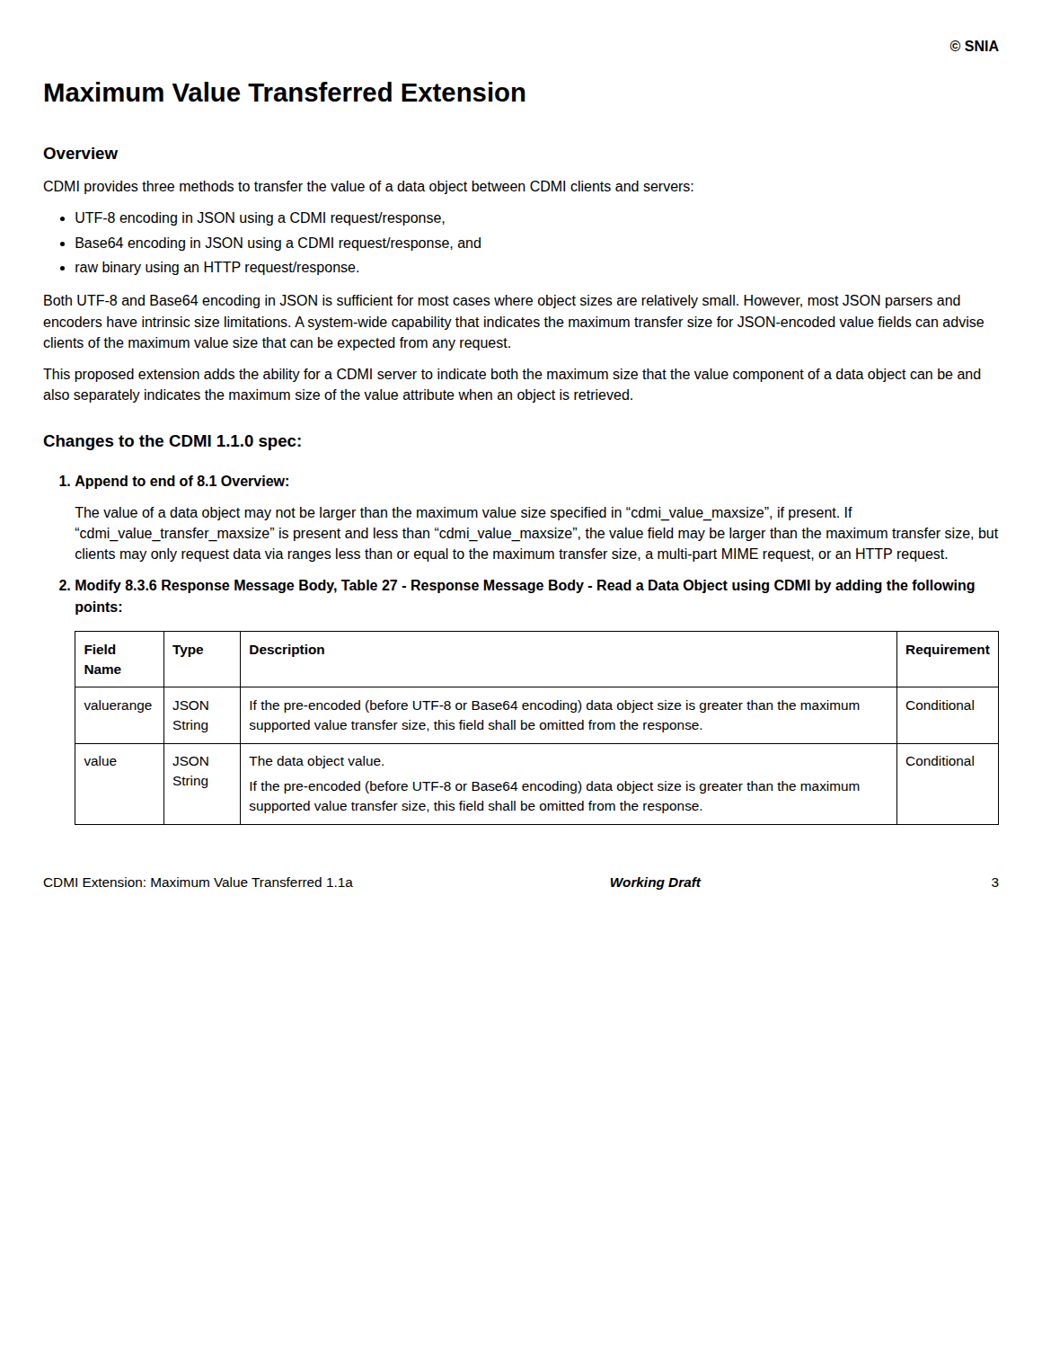© SNIA
Maximum Value Transferred Extension
Overview
CDMI provides three methods to transfer the value of a data object between CDMI clients and servers:
UTF-8 encoding in JSON using a CDMI request/response,
Base64 encoding in JSON using a CDMI request/response, and
raw binary using an HTTP request/response.
Both UTF-8 and Base64 encoding in JSON is sufficient for most cases where object sizes are relatively small. However, most JSON parsers and encoders have intrinsic size limitations. A system-wide capability that indicates the maximum transfer size for JSON-encoded value fields can advise clients of the maximum value size that can be expected from any request.
This proposed extension adds the ability for a CDMI server to indicate both the maximum size that the value component of a data object can be and also separately indicates the maximum size of the value attribute when an object is retrieved.
Changes to the CDMI 1.1.0 spec:
Append to end of 8.1 Overview:
The value of a data object may not be larger than the maximum value size specified in “cdmi_value_maxsize”, if present. If “cdmi_value_transfer_maxsize” is present and less than “cdmi_value_maxsize”, the value field may be larger than the maximum transfer size, but clients may only request data via ranges less than or equal to the maximum transfer size, a multi-part MIME request, or an HTTP request.
Modify 8.3.6 Response Message Body, Table 27 - Response Message Body - Read a Data Object using CDMI by adding the following points:
| Field Name | Type | Description | Requirement |
| --- | --- | --- | --- |
| valuerange | JSON String | If the pre-encoded (before UTF-8 or Base64 encoding) data object size is greater than the maximum supported value transfer size, this field shall be omitted from the response. | Conditional |
| value | JSON String | The data object value. If the pre-encoded (before UTF-8 or Base64 encoding) data object size is greater than the maximum supported value transfer size, this field shall be omitted from the response. | Conditional |
CDMI Extension: Maximum Value Transferred 1.1a
Working Draft
3